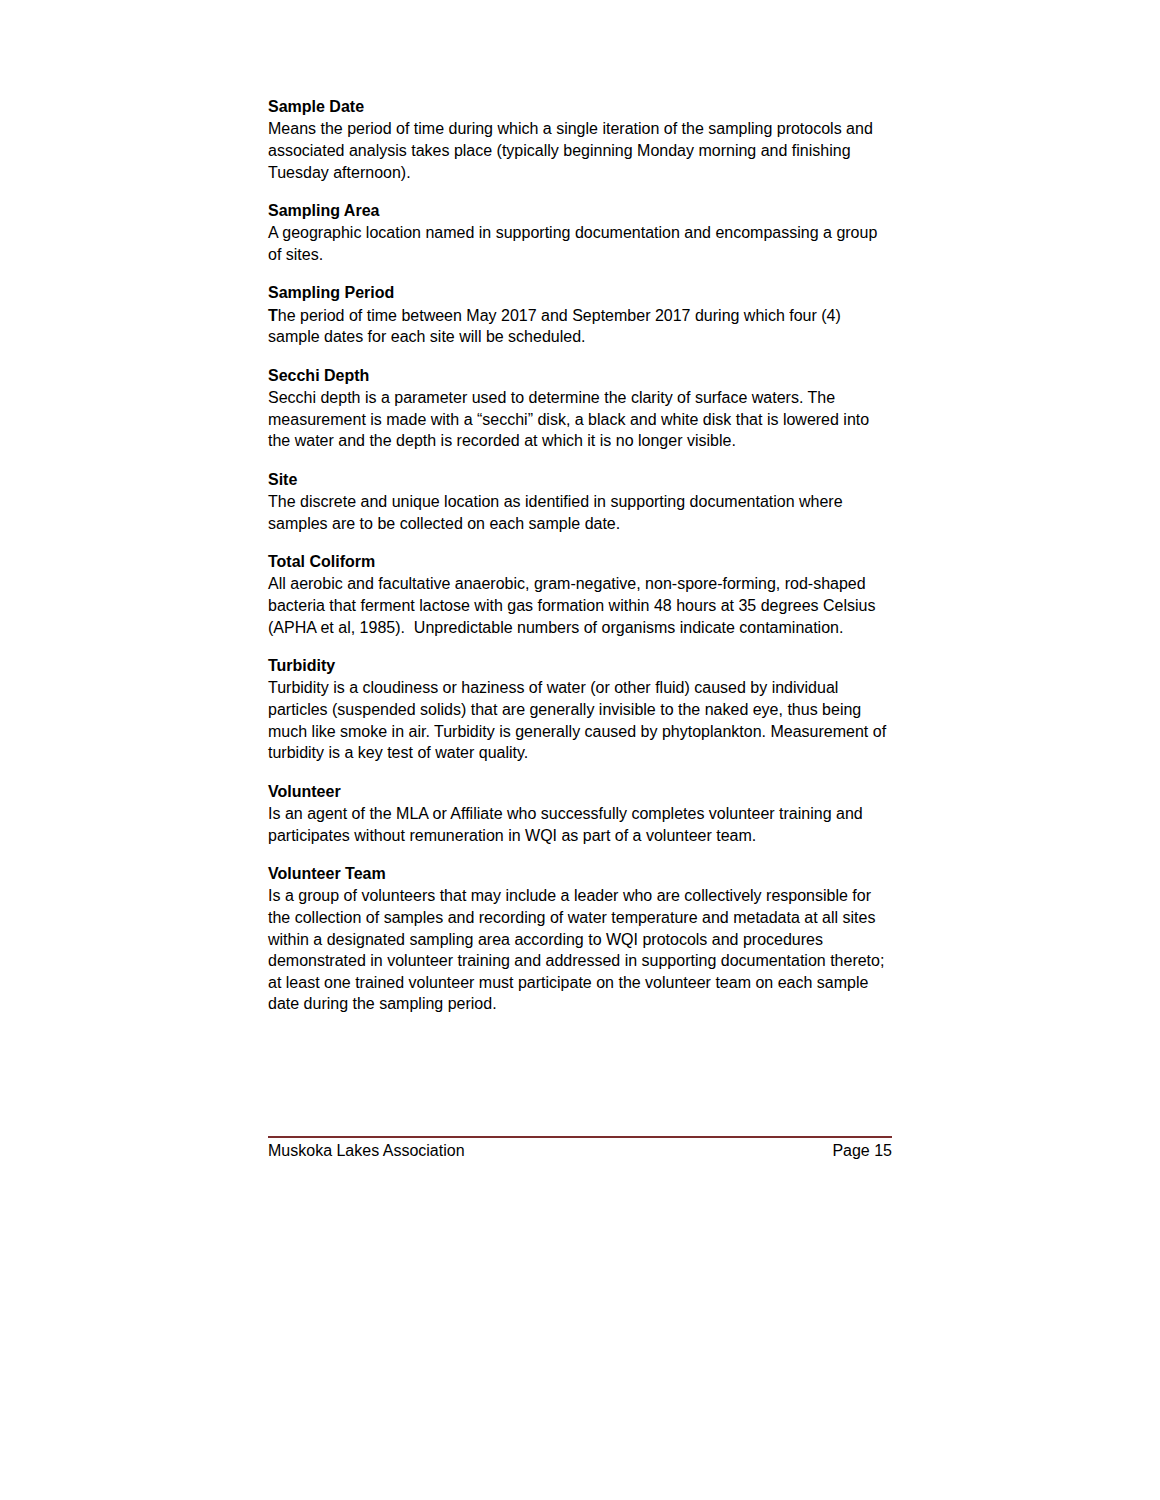Sample Date
Means the period of time during which a single iteration of the sampling protocols and associated analysis takes place (typically beginning Monday morning and finishing Tuesday afternoon).
Sampling Area
A geographic location named in supporting documentation and encompassing a group of sites.
Sampling Period
The period of time between May 2017 and September 2017 during which four (4) sample dates for each site will be scheduled.
Secchi Depth
Secchi depth is a parameter used to determine the clarity of surface waters. The measurement is made with a “secchi” disk, a black and white disk that is lowered into the water and the depth is recorded at which it is no longer visible.
Site
The discrete and unique location as identified in supporting documentation where samples are to be collected on each sample date.
Total Coliform
All aerobic and facultative anaerobic, gram-negative, non-spore-forming, rod-shaped bacteria that ferment lactose with gas formation within 48 hours at 35 degrees Celsius (APHA et al, 1985). Unpredictable numbers of organisms indicate contamination.
Turbidity
Turbidity is a cloudiness or haziness of water (or other fluid) caused by individual particles (suspended solids) that are generally invisible to the naked eye, thus being much like smoke in air. Turbidity is generally caused by phytoplankton. Measurement of turbidity is a key test of water quality.
Volunteer
Is an agent of the MLA or Affiliate who successfully completes volunteer training and participates without remuneration in WQI as part of a volunteer team.
Volunteer Team
Is a group of volunteers that may include a leader who are collectively responsible for the collection of samples and recording of water temperature and metadata at all sites within a designated sampling area according to WQI protocols and procedures demonstrated in volunteer training and addressed in supporting documentation thereto; at least one trained volunteer must participate on the volunteer team on each sample date during the sampling period.
Muskoka Lakes Association Page 15